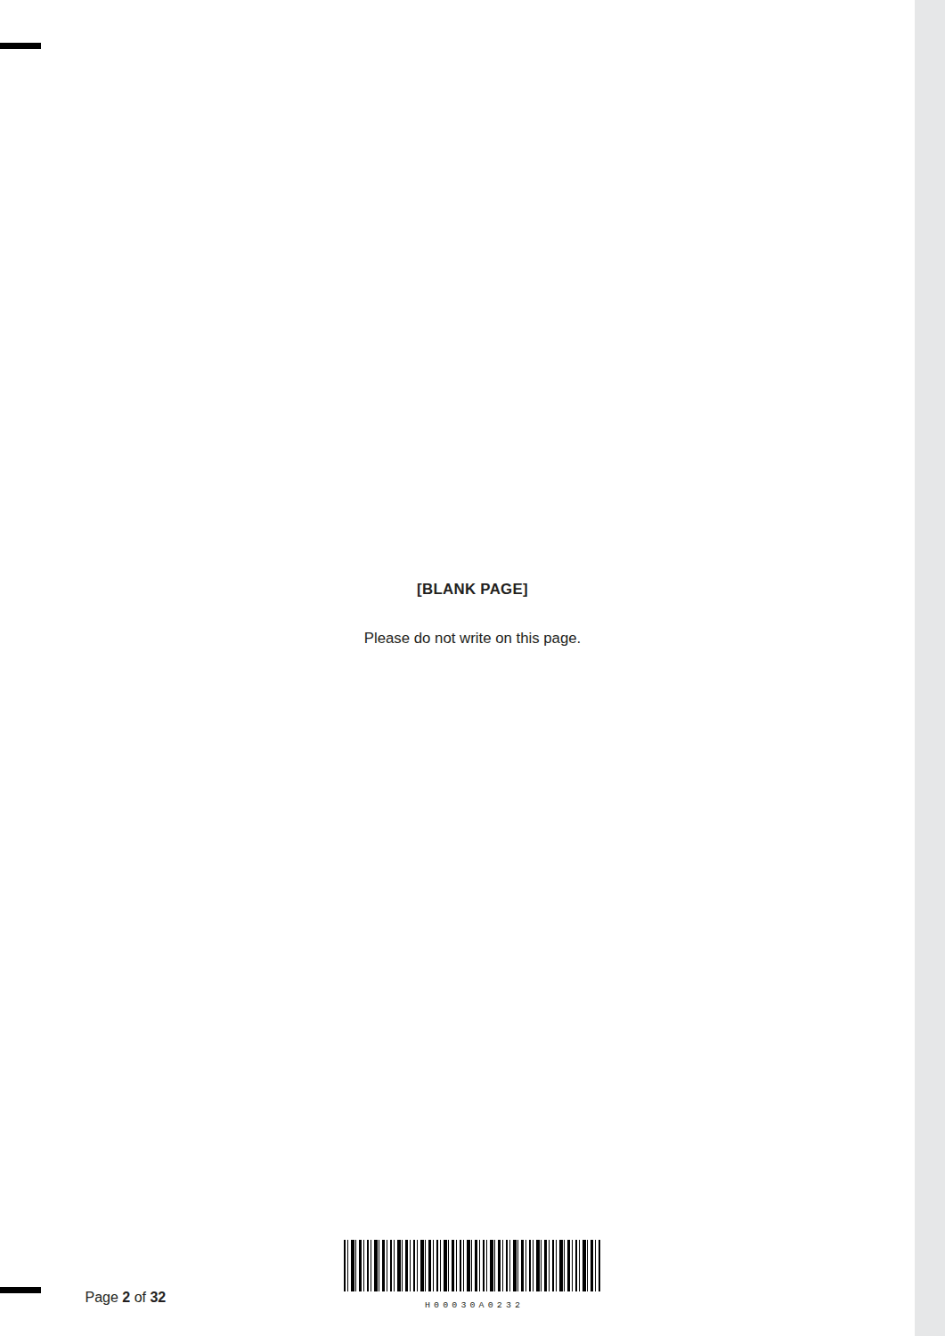[BLANK PAGE]
Please do not write on this page.
Page 2 of 32
H00030A0232